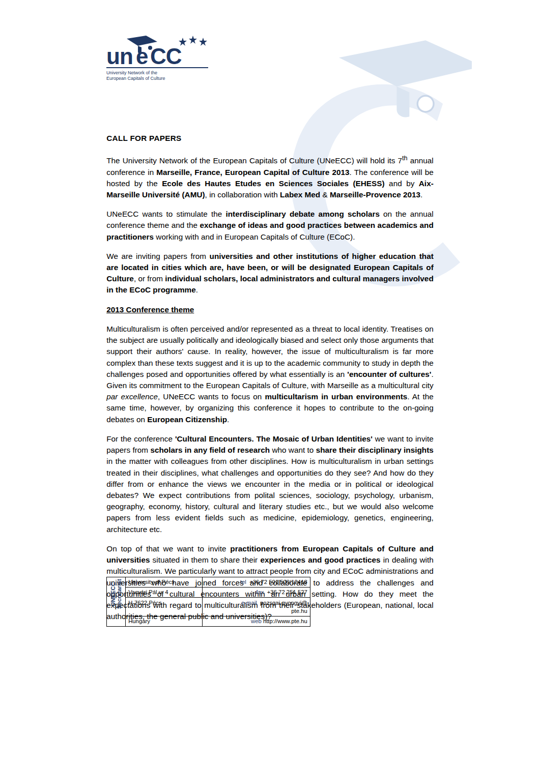un e CC University Network of the European Capitals of Culture
CALL FOR PAPERS
The University Network of the European Capitals of Culture (UNeECC) will hold its 7th annual conference in Marseille, France, European Capital of Culture 2013. The conference will be hosted by the Ecole des Hautes Etudes en Sciences Sociales (EHESS) and by Aix-Marseille Université (AMU), in collaboration with Labex Med & Marseille-Provence 2013.
UNeECC wants to stimulate the interdisciplinary debate among scholars on the annual conference theme and the exchange of ideas and good practices between academics and practitioners working with and in European Capitals of Culture (ECoC).
We are inviting papers from universities and other institutions of higher education that are located in cities which are, have been, or will be designated European Capitals of Culture, or from individual scholars, local administrators and cultural managers involved in the ECoC programme.
2013 Conference theme
Multiculturalism is often perceived and/or represented as a threat to local identity. Treatises on the subject are usually politically and ideologically biased and select only those arguments that support their authors' cause. In reality, however, the issue of multiculturalism is far more complex than these texts suggest and it is up to the academic community to study in depth the challenges posed and opportunities offered by what essentially is an 'encounter of cultures'. Given its commitment to the European Capitals of Culture, with Marseille as a multicultural city par excellence, UNeECC wants to focus on multicultarism in urban environments. At the same time, however, by organizing this conference it hopes to contribute to the on-going debates on European Citizenship.
For the conference 'Cultural Encounters. The Mosaic of Urban Identities' we want to invite papers from scholars in any field of research who want to share their disciplinary insights in the matter with colleagues from other disciplines. How is multiculturalism in urban settings treated in their disciplines, what challenges and opportunities do they see? And how do they differ from or enhance the views we encounter in the media or in political or ideological debates? We expect contributions from polital sciences, sociology, psychology, urbanism, geography, economy, history, cultural and literary studies etc., but we would also welcome papers from less evident fields such as medicine, epidemiology, genetics, engineering, architecture etc.
On top of that we want to invite practitioners from European Capitals of Culture and universities situated in them to share their experiences and good practices in dealing with multiculturalism. We particularly want to attract people from city and ECoC administrations and universities who have joined forces and collaborate to address the challenges and opportunities of cultural encounters within an urban setting. How do they meet the expectations with regard to multiculturalism from their stakeholders (European, national, local authorities, the general public and universities)?
| UNEECC Secretariat | University of Pécs | tel +36 72 501 500/12418 |
| Vasvári Pál u. 4 | fax +36 72 251 527 |
| H-7622 Pécs | e-mail pozsgai.gyongyi@ pte.hu |
| Hungary | web http://www.pte.hu |